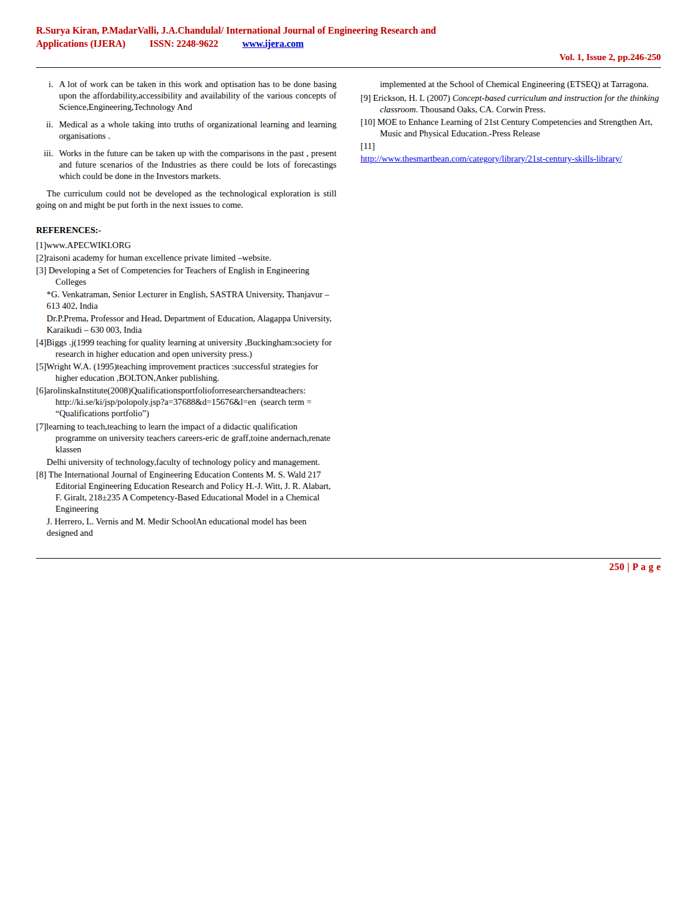R.Surya Kiran, P.MadarValli, J.A.Chandulal/ International Journal of Engineering Research and
Applications (IJERA) ISSN: 2248-9622 www.ijera.com
Vol. 1, Issue 2, pp.246-250
A lot of work can be taken in this work and optisation has to be done basing upon the affordability,accessibility and availability of the various concepts of Science,Engineering,Technology And
Medical as a whole taking into truths of organizational learning and learning organisations .
Works in the future can be taken up with the comparisons in the past , present and future scenarios of the Industries as there could be lots of forecastings which could be done in the Investors markets.
The curriculum could not be developed as the technological exploration is still going on and might be put forth in the next issues to come.
References:-
[1]www.APECWIKI.ORG
[2]raisoni academy for human excellence private limited –website.
[3] Developing a Set of Competencies for Teachers of English in Engineering Colleges
*G. Venkatraman, Senior Lecturer in English, SASTRA University, Thanjavur – 613 402, India
Dr.P.Prema, Professor and Head, Department of Education, Alagappa University, Karaikudi – 630 003, India
[4]Biggs .j(1999 teaching for quality learning at university ,Buckingham:society for research in higher education and open university press.)
[5]Wright W.A. (1995)teaching improvement practices :successful strategies for higher education ,BOLTON,Anker publishing.
[6]arolinskaInstitute(2008)Qualificationsportfolioforresearchersandteachers:
http://ki.se/ki/jsp/polopoly.jsp?a=37688&d=15676&l=en (search term = “Qualifications portfolio”)
[7]learning to teach,teaching to learn the impact of a didactic qualification programme on university teachers careers-eric de graff,toine andernach,renate klassen
Delhi university of technology,faculty of technology policy and management.
[8] The International Journal of Engineering Education Contents M. S. Wald 217 Editorial Engineering Education Research and Policy H.-J. Witt, J. R. Alabart, F. Giralt, 218±235 A Competency-Based Educational Model in a Chemical Engineering
J. Herrero, L. Vernis and M. Medir SchoolAn educational model has been designed and
implemented at the School of Chemical Engineering (ETSEQ) at Tarragona.
[9] Erickson, H. L (2007) Concept-based curriculum and instruction for the thinking classroom. Thousand Oaks, CA. Corwin Press.
[10] MOE to Enhance Learning of 21st Century Competencies and Strengthen Art, Music and Physical Education.-Press Release
[11]
http://www.thesmartbean.com/category/library/21st-century-skills-library/
250 | P a g e